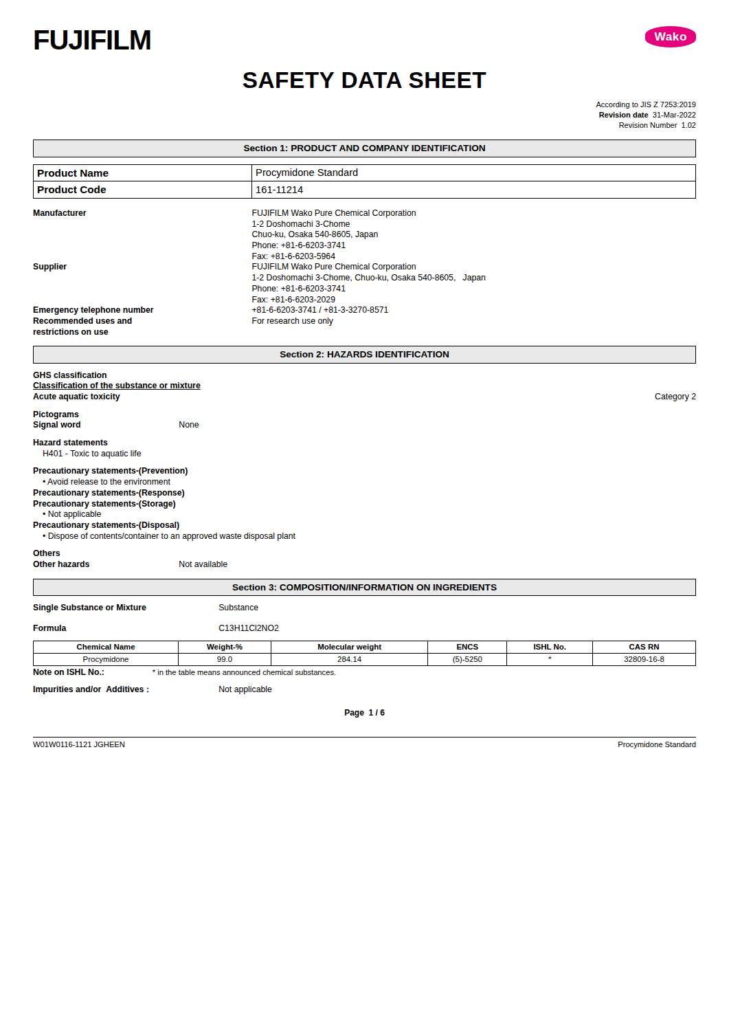FUJIFILM
Wako
SAFETY DATA SHEET
According to JIS Z 7253:2019
Revision date 31-Mar-2022
Revision Number 1.02
Section 1: PRODUCT AND COMPANY IDENTIFICATION
| Product Name | Procymidone Standard |
| Product Code | 161-11214 |
| Manufacturer | FUJIFILM Wako Pure Chemical Corporation 1-2 Doshomachi 3-Chome Chuo-ku, Osaka 540-8605, Japan Phone: +81-6-6203-3741 Fax: +81-6-6203-5964 |
| Supplier | FUJIFILM Wako Pure Chemical Corporation 1-2 Doshomachi 3-Chome, Chuo-ku, Osaka 540-8605, Japan Phone: +81-6-6203-3741 Fax: +81-6-6203-2029 |
| Emergency telephone number | +81-6-6203-3741 / +81-3-3270-8571 |
| Recommended uses and restrictions on use | For research use only |
Section 2: HAZARDS IDENTIFICATION
GHS classification
Classification of the substance or mixture
Acute aquatic toxicity
Category 2
Pictograms
| Signal word | None |
Hazard statements
H401 - Toxic to aquatic life
Precautionary statements-(Prevention)
• Avoid release to the environment
Precautionary statements-(Response)
Precautionary statements-(Storage)
• Not applicable
Precautionary statements-(Disposal)
• Dispose of contents/container to an approved waste disposal plant
Others
| Other hazards | Not available |
Section 3: COMPOSITION/INFORMATION ON INGREDIENTS
| Single Substance or Mixture | Substance |
| Formula | C13H11Cl2NO2 |
| Chemical Name | Weight-% | Molecular weight | ENCS | ISHL No. | CAS RN |
| --- | --- | --- | --- | --- | --- |
| Procymidone | 99.0 | 284.14 | (5)-5250 | * | 32809-16-8 |
| Note on ISHL No.: | * in the table means announced chemical substances. |
| Impurities and/or Additives： | Not applicable |
Page 1 / 6
W01W0116-1121 JGHEEN
Procymidone Standard